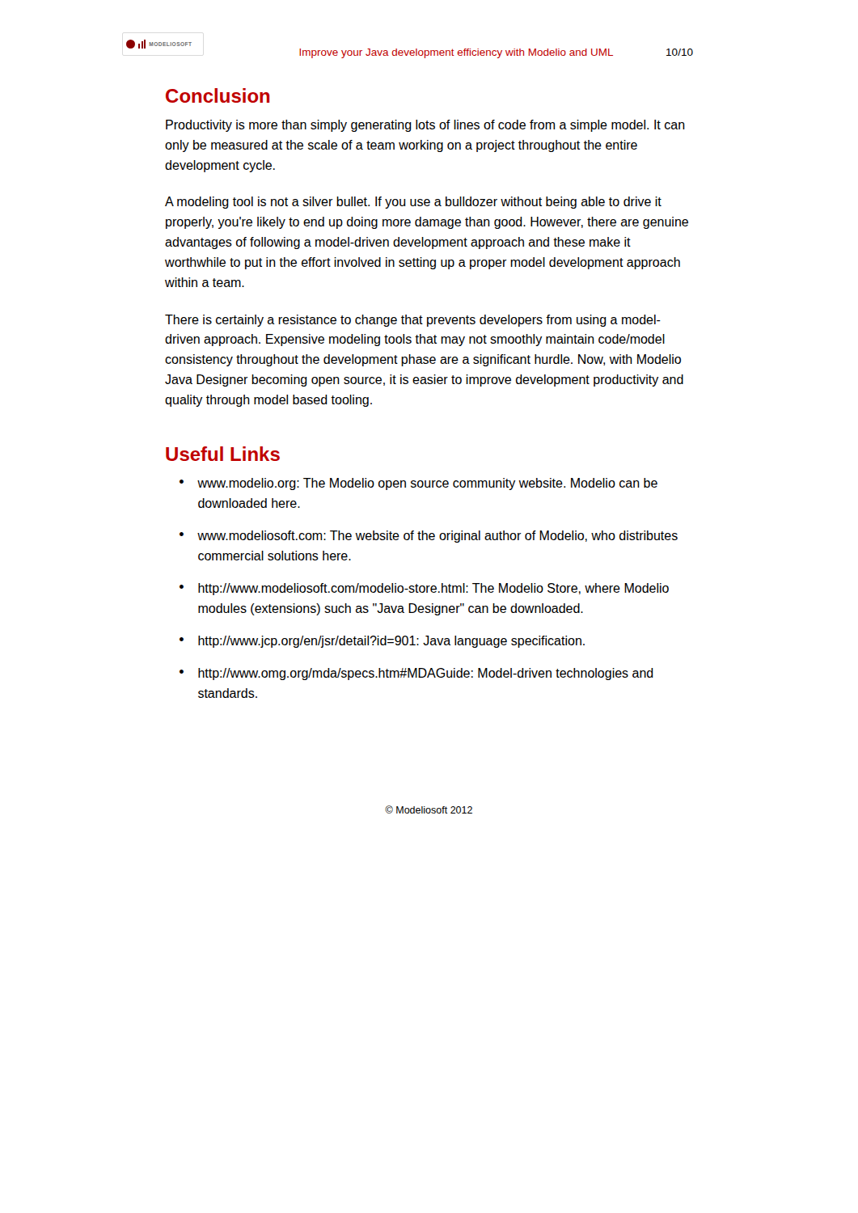MODELIOSOFT
Improve your Java development efficiency with Modelio and UML
10/10
Conclusion
Productivity is more than simply generating lots of lines of code from a simple model. It can only be measured at the scale of a team working on a project throughout the entire development cycle.
A modeling tool is not a silver bullet. If you use a bulldozer without being able to drive it properly, you're likely to end up doing more damage than good. However, there are genuine advantages of following a model-driven development approach and these make it worthwhile to put in the effort involved in setting up a proper model development approach within a team.
There is certainly a resistance to change that prevents developers from using a model-driven approach. Expensive modeling tools that may not smoothly maintain code/model consistency throughout the development phase are a significant hurdle. Now, with Modelio Java Designer becoming open source, it is easier to improve development productivity and quality through model based tooling.
Useful Links
www.modelio.org: The Modelio open source community website. Modelio can be downloaded here.
www.modeliosoft.com: The website of the original author of Modelio, who distributes commercial solutions here.
http://www.modeliosoft.com/modelio-store.html: The Modelio Store, where Modelio modules (extensions) such as "Java Designer" can be downloaded.
http://www.jcp.org/en/jsr/detail?id=901: Java language specification.
http://www.omg.org/mda/specs.htm#MDAGuide: Model-driven technologies and standards.
© Modeliosoft 2012